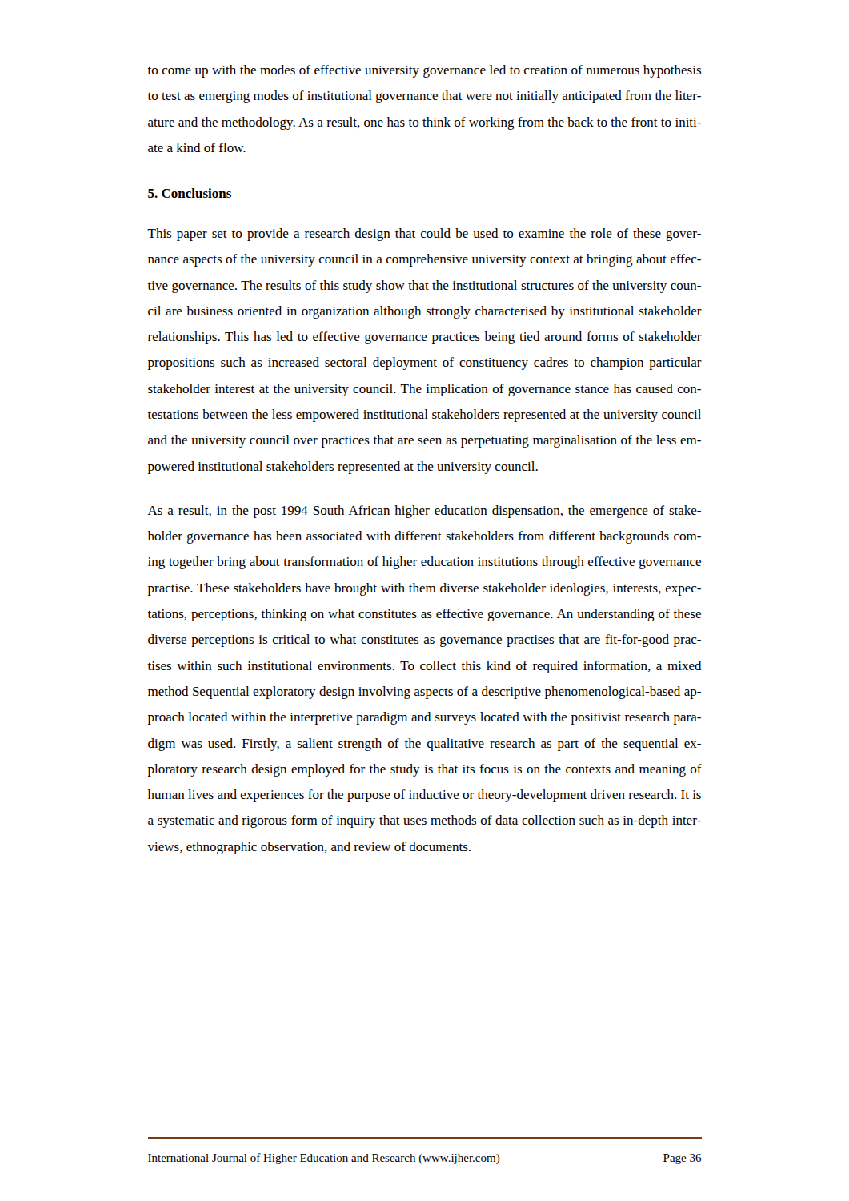to come up with the modes of effective university governance led to creation of numerous hypothesis to test as emerging modes of institutional governance that were not initially anticipated from the literature and the methodology. As a result, one has to think of working from the back to the front to initiate a kind of flow.
5. Conclusions
This paper set to provide a research design that could be used to examine the role of these governance aspects of the university council in a comprehensive university context at bringing about effective governance. The results of this study show that the institutional structures of the university council are business oriented in organization although strongly characterised by institutional stakeholder relationships. This has led to effective governance practices being tied around forms of stakeholder propositions such as increased sectoral deployment of constituency cadres to champion particular stakeholder interest at the university council. The implication of governance stance has caused contestations between the less empowered institutional stakeholders represented at the university council and the university council over practices that are seen as perpetuating marginalisation of the less empowered institutional stakeholders represented at the university council.
As a result, in the post 1994 South African higher education dispensation, the emergence of stakeholder governance has been associated with different stakeholders from different backgrounds coming together bring about transformation of higher education institutions through effective governance practise. These stakeholders have brought with them diverse stakeholder ideologies, interests, expectations, perceptions, thinking on what constitutes as effective governance. An understanding of these diverse perceptions is critical to what constitutes as governance practises that are fit-for-good practises within such institutional environments. To collect this kind of required information, a mixed method Sequential exploratory design involving aspects of a descriptive phenomenological-based approach located within the interpretive paradigm and surveys located with the positivist research paradigm was used. Firstly, a salient strength of the qualitative research as part of the sequential exploratory research design employed for the study is that its focus is on the contexts and meaning of human lives and experiences for the purpose of inductive or theory-development driven research. It is a systematic and rigorous form of inquiry that uses methods of data collection such as in-depth interviews, ethnographic observation, and review of documents.
International Journal of Higher Education and Research (www.ijher.com) Page 36